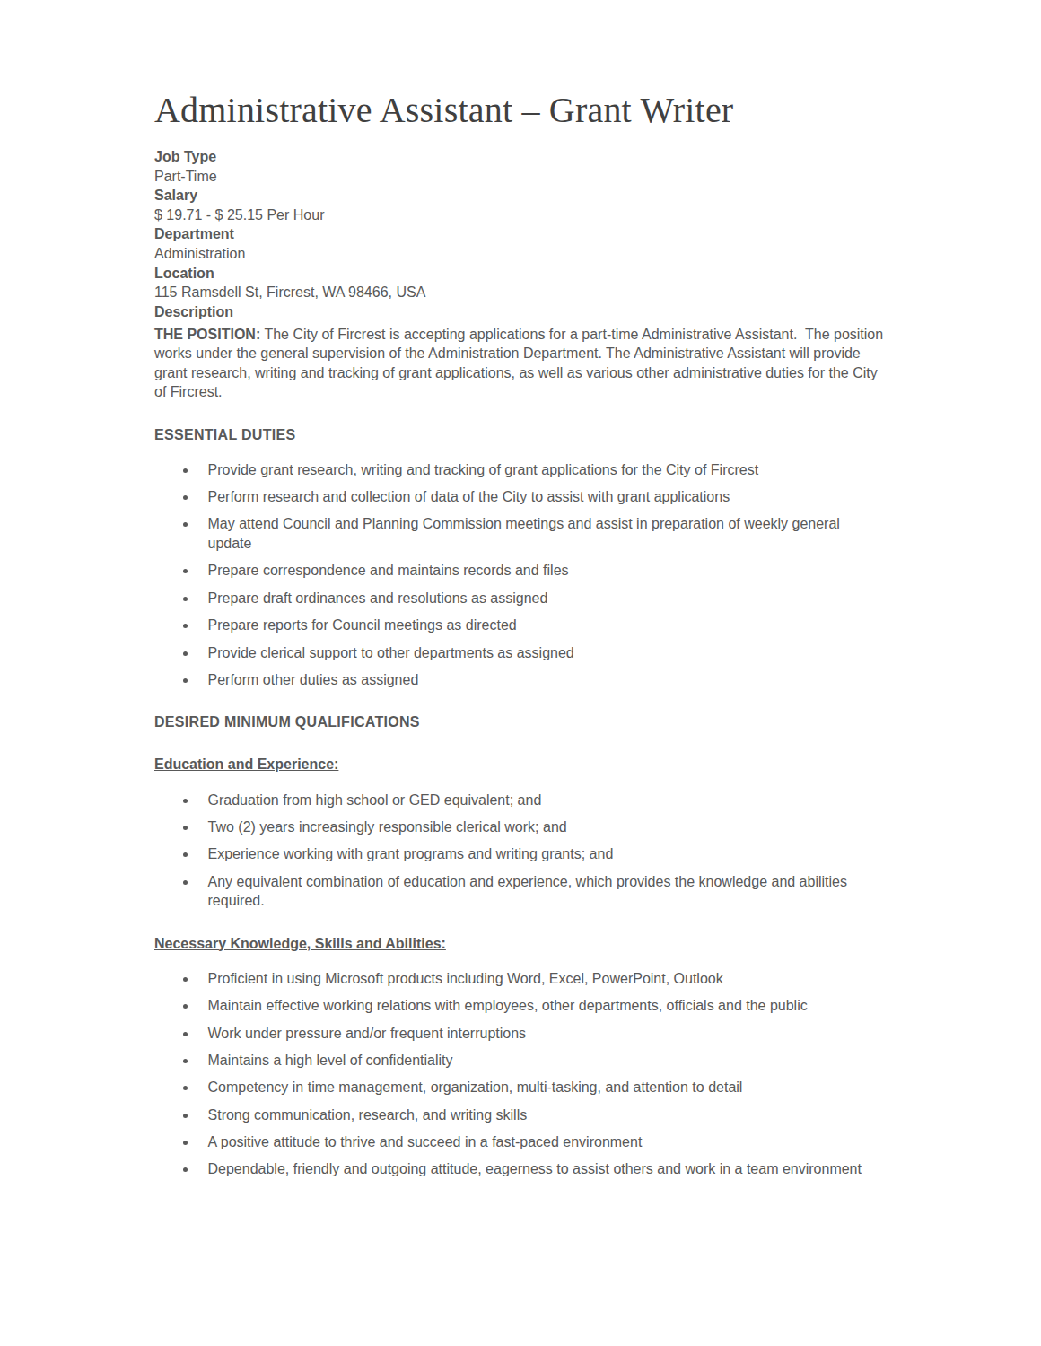Administrative Assistant – Grant Writer
Job Type
Part-Time
Salary
$ 19.71 - $ 25.15 Per Hour
Department
Administration
Location
115 Ramsdell St, Fircrest, WA 98466, USA
Description
THE POSITION: The City of Fircrest is accepting applications for a part-time Administrative Assistant. The position works under the general supervision of the Administration Department. The Administrative Assistant will provide grant research, writing and tracking of grant applications, as well as various other administrative duties for the City of Fircrest.
ESSENTIAL DUTIES
Provide grant research, writing and tracking of grant applications for the City of Fircrest
Perform research and collection of data of the City to assist with grant applications
May attend Council and Planning Commission meetings and assist in preparation of weekly general update
Prepare correspondence and maintains records and files
Prepare draft ordinances and resolutions as assigned
Prepare reports for Council meetings as directed
Provide clerical support to other departments as assigned
Perform other duties as assigned
DESIRED MINIMUM QUALIFICATIONS
Education and Experience:
Graduation from high school or GED equivalent; and
Two (2) years increasingly responsible clerical work; and
Experience working with grant programs and writing grants; and
Any equivalent combination of education and experience, which provides the knowledge and abilities required.
Necessary Knowledge, Skills and Abilities:
Proficient in using Microsoft products including Word, Excel, PowerPoint, Outlook
Maintain effective working relations with employees, other departments, officials and the public
Work under pressure and/or frequent interruptions
Maintains a high level of confidentiality
Competency in time management, organization, multi-tasking, and attention to detail
Strong communication, research, and writing skills
A positive attitude to thrive and succeed in a fast-paced environment
Dependable, friendly and outgoing attitude, eagerness to assist others and work in a team environment